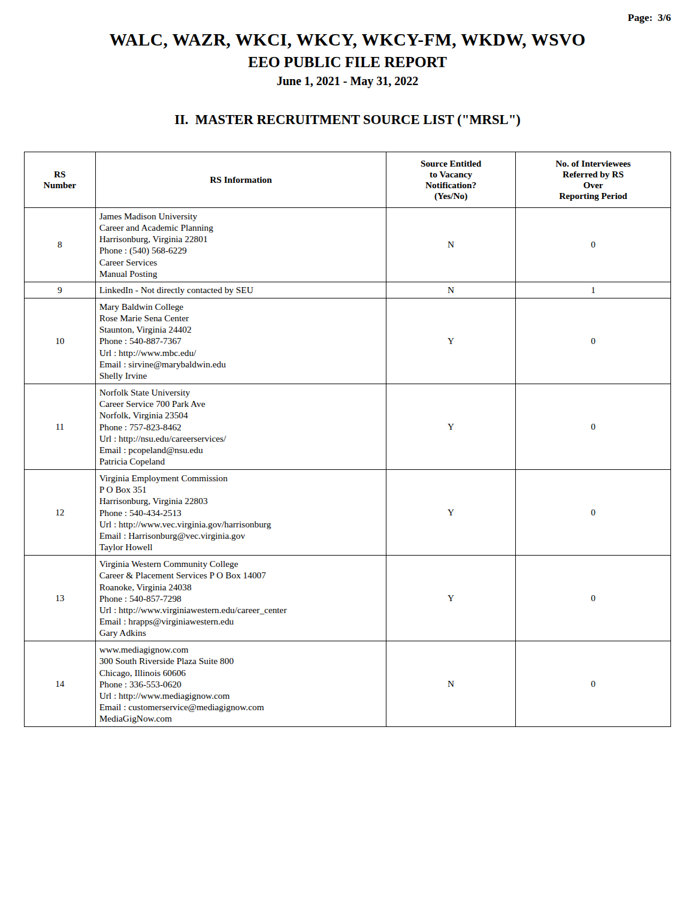Page: 3/6
WALC, WAZR, WKCI, WKCY, WKCY-FM, WKDW, WSVO
EEO PUBLIC FILE REPORT
June 1, 2021 - May 31, 2022
II. MASTER RECRUITMENT SOURCE LIST ("MRSL")
| RS Number | RS Information | Source Entitled to Vacancy Notification? (Yes/No) | No. of Interviewees Referred by RS Over Reporting Period |
| --- | --- | --- | --- |
| 8 | James Madison University Career and Academic Planning Harrisonburg, Virginia 22801 Phone : (540) 568-6229 Career Services Manual Posting | N | 0 |
| 9 | LinkedIn - Not directly contacted by SEU | N | 1 |
| 10 | Mary Baldwin College Rose Marie Sena Center Staunton, Virginia 24402 Phone : 540-887-7367 Url : http://www.mbc.edu/ Email : sirvine@marybaldwin.edu Shelly Irvine | Y | 0 |
| 11 | Norfolk State University Career Service 700 Park Ave Norfolk, Virginia 23504 Phone : 757-823-8462 Url : http://nsu.edu/careerservices/ Email : pcopeland@nsu.edu Patricia Copeland | Y | 0 |
| 12 | Virginia Employment Commission P O Box 351 Harrisonburg, Virginia 22803 Phone : 540-434-2513 Url : http://www.vec.virginia.gov/harrisonburg Email : Harrisonburg@vec.virginia.gov Taylor Howell | Y | 0 |
| 13 | Virginia Western Community College Career & Placement Services P O Box 14007 Roanoke, Virginia 24038 Phone : 540-857-7298 Url : http://www.virginiawestern.edu/career_center Email : hrapps@virginiawestern.edu Gary Adkins | Y | 0 |
| 14 | www.mediagignow.com 300 South Riverside Plaza Suite 800 Chicago, Illinois 60606 Phone : 336-553-0620 Url : http://www.mediagignow.com Email : customerservice@mediagignow.com MediaGigNow.com | N | 0 |